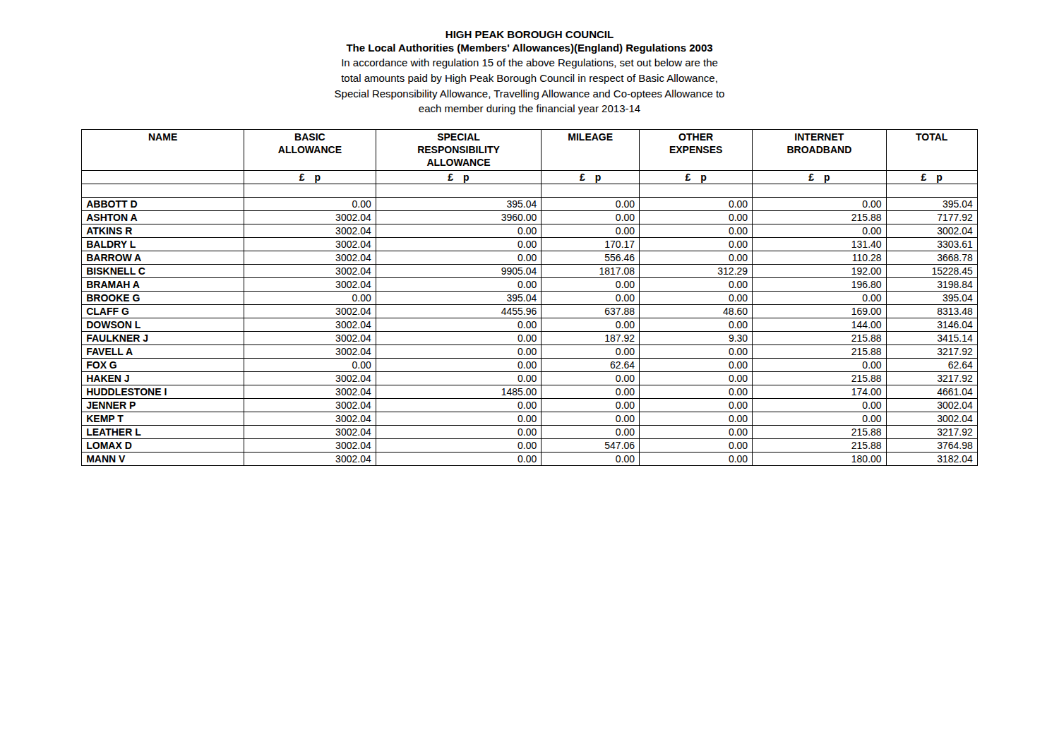HIGH PEAK BOROUGH COUNCIL
The Local Authorities (Members' Allowances)(England) Regulations 2003
In accordance with regulation 15 of the above Regulations, set out below are the
total amounts paid by High Peak Borough Council in respect of Basic Allowance,
Special Responsibility Allowance, Travelling Allowance and Co-optees Allowance to
each member during the financial year 2013-14
| NAME | BASIC ALLOWANCE | SPECIAL RESPONSIBILITY ALLOWANCE | MILEAGE | OTHER EXPENSES | INTERNET BROADBAND | TOTAL |
| --- | --- | --- | --- | --- | --- | --- |
| | £ p | £ p | £ p | £ p | £ p | £ p |
| ABBOTT D | 0.00 | 395.04 | 0.00 | 0.00 | 0.00 | 395.04 |
| ASHTON A | 3002.04 | 3960.00 | 0.00 | 0.00 | 215.88 | 7177.92 |
| ATKINS R | 3002.04 | 0.00 | 0.00 | 0.00 | 0.00 | 3002.04 |
| BALDRY L | 3002.04 | 0.00 | 170.17 | 0.00 | 131.40 | 3303.61 |
| BARROW A | 3002.04 | 0.00 | 556.46 | 0.00 | 110.28 | 3668.78 |
| BISKNELL C | 3002.04 | 9905.04 | 1817.08 | 312.29 | 192.00 | 15228.45 |
| BRAMAH A | 3002.04 | 0.00 | 0.00 | 0.00 | 196.80 | 3198.84 |
| BROOKE G | 0.00 | 395.04 | 0.00 | 0.00 | 0.00 | 395.04 |
| CLAFF G | 3002.04 | 4455.96 | 637.88 | 48.60 | 169.00 | 8313.48 |
| DOWSON L | 3002.04 | 0.00 | 0.00 | 0.00 | 144.00 | 3146.04 |
| FAULKNER J | 3002.04 | 0.00 | 187.92 | 9.30 | 215.88 | 3415.14 |
| FAVELL A | 3002.04 | 0.00 | 0.00 | 0.00 | 215.88 | 3217.92 |
| FOX G | 0.00 | 0.00 | 62.64 | 0.00 | 0.00 | 62.64 |
| HAKEN J | 3002.04 | 0.00 | 0.00 | 0.00 | 215.88 | 3217.92 |
| HUDDLESTONE I | 3002.04 | 1485.00 | 0.00 | 0.00 | 174.00 | 4661.04 |
| JENNER P | 3002.04 | 0.00 | 0.00 | 0.00 | 0.00 | 3002.04 |
| KEMP T | 3002.04 | 0.00 | 0.00 | 0.00 | 0.00 | 3002.04 |
| LEATHER L | 3002.04 | 0.00 | 0.00 | 0.00 | 215.88 | 3217.92 |
| LOMAX D | 3002.04 | 0.00 | 547.06 | 0.00 | 215.88 | 3764.98 |
| MANN V | 3002.04 | 0.00 | 0.00 | 0.00 | 180.00 | 3182.04 |